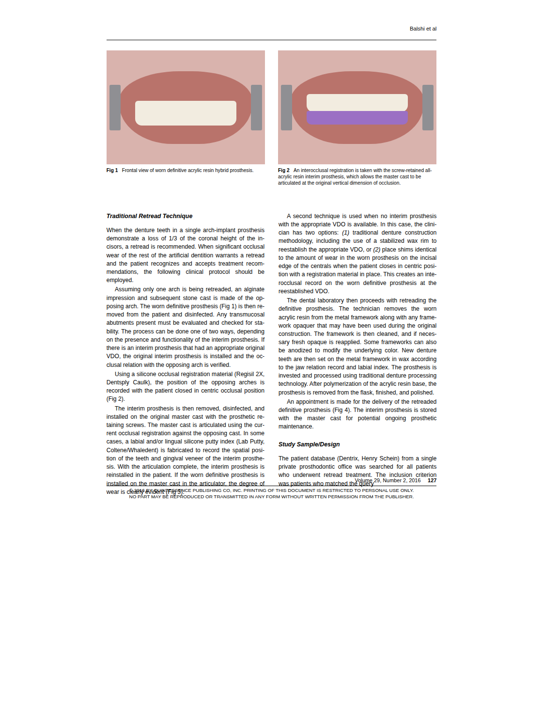Balshi et al
Fig 1 Frontal view of worn definitive acrylic resin hybrid prosthesis.
Fig 2 An interocclusal registration is taken with the screw-retained all-acrylic resin interim prosthesis, which allows the master cast to be articulated at the original vertical dimension of occlusion.
Traditional Retread Technique
When the denture teeth in a single arch-implant prosthesis demonstrate a loss of 1/3 of the coronal height of the incisors, a retread is recommended. When significant occlusal wear of the rest of the artificial dentition warrants a retread and the patient recognizes and accepts treatment recommendations, the following clinical protocol should be employed.
Assuming only one arch is being retreaded, an alginate impression and subsequent stone cast is made of the opposing arch. The worn definitive prosthesis (Fig 1) is then removed from the patient and disinfected. Any transmucosal abutments present must be evaluated and checked for stability. The process can be done one of two ways, depending on the presence and functionality of the interim prosthesis. If there is an interim prosthesis that had an appropriate original VDO, the original interim prosthesis is installed and the occlusal relation with the opposing arch is verified.
Using a silicone occlusal registration material (Regisil 2X, Dentsply Caulk), the position of the opposing arches is recorded with the patient closed in centric occlusal position (Fig 2).
The interim prosthesis is then removed, disinfected, and installed on the original master cast with the prosthetic retaining screws. The master cast is articulated using the current occlusal registration against the opposing cast. In some cases, a labial and/or lingual silicone putty index (Lab Putty, Coltene/Whaledent) is fabricated to record the spatial position of the teeth and gingival veneer of the interim prosthesis. With the articulation complete, the interim prosthesis is reinstalled in the patient. If the worn definitive prosthesis is installed on the master cast in the articulator, the degree of wear is clearly evident (Fig 3).
A second technique is used when no interim prosthesis with the appropriate VDO is available. In this case, the clinician has two options: (1) traditional denture construction methodology, including the use of a stabilized wax rim to reestablish the appropriate VDO, or (2) place shims identical to the amount of wear in the worn prosthesis on the incisal edge of the centrals when the patient closes in centric position with a registration material in place. This creates an interocclusal record on the worn definitive prosthesis at the reestablished VDO.
The dental laboratory then proceeds with retreading the definitive prosthesis. The technician removes the worn acrylic resin from the metal framework along with any framework opaquer that may have been used during the original construction. The framework is then cleaned, and if necessary fresh opaque is reapplied. Some frameworks can also be anodized to modify the underlying color. New denture teeth are then set on the metal framework in wax according to the jaw relation record and labial index. The prosthesis is invested and processed using traditional denture processing technology. After polymerization of the acrylic resin base, the prosthesis is removed from the flask, finished, and polished.
An appointment is made for the delivery of the retreaded definitive prosthesis (Fig 4). The interim prosthesis is stored with the master cast for potential ongoing prosthetic maintenance.
Study Sample/Design
The patient database (Dentrix, Henry Schein) from a single private prosthodontic office was searched for all patients who underwent retread treatment. The inclusion criterion was patients who matched the query
Volume 29, Number 2, 2016 127
© 2016 BY QUINTESSENCE PUBLISHING CO, INC. PRINTING OF THIS DOCUMENT IS RESTRICTED TO PERSONAL USE ONLY.
NO PART MAY BE REPRODUCED OR TRANSMITTED IN ANY FORM WITHOUT WRITTEN PERMISSION FROM THE PUBLISHER.